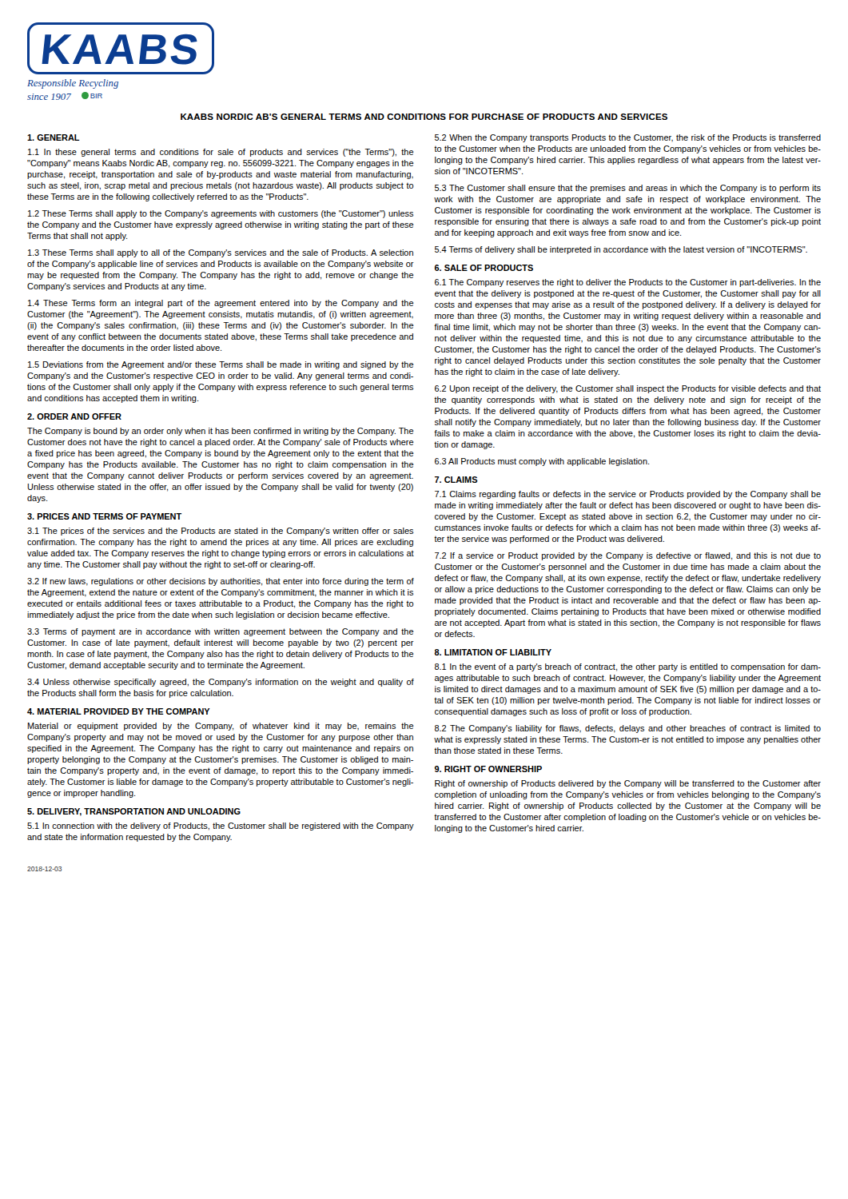KAABS
Responsible Recycling
since 1907 BIR
KAABS NORDIC AB'S GENERAL TERMS AND CONDITIONS FOR PURCHASE OF PRODUCTS AND SERVICES
1. GENERAL
1.1 In these general terms and conditions for sale of products and services ("the Terms"), the "Company" means Kaabs Nordic AB, company reg. no. 556099-3221. The Company engages in the purchase, receipt, transportation and sale of by-products and waste material from manufacturing, such as steel, iron, scrap metal and precious metals (not hazardous waste). All products subject to these Terms are in the following collectively referred to as the "Products".
1.2 These Terms shall apply to the Company's agreements with customers (the "Customer") unless the Company and the Customer have expressly agreed otherwise in writing stating the part of these Terms that shall not apply.
1.3 These Terms shall apply to all of the Company's services and the sale of Products. A selection of the Company's applicable line of services and Products is available on the Company's website or may be requested from the Company. The Company has the right to add, remove or change the Company's services and Products at any time.
1.4 These Terms form an integral part of the agreement entered into by the Company and the Customer (the "Agreement"). The Agreement consists, mutatis mutandis, of (i) written agreement, (ii) the Company's sales confirmation, (iii) these Terms and (iv) the Customer's suborder. In the event of any conflict between the documents stated above, these Terms shall take precedence and thereafter the documents in the order listed above.
1.5 Deviations from the Agreement and/or these Terms shall be made in writing and signed by the Company's and the Customer's respective CEO in order to be valid. Any general terms and conditions of the Customer shall only apply if the Company with express reference to such general terms and conditions has accepted them in writing.
2. ORDER AND OFFER
The Company is bound by an order only when it has been confirmed in writing by the Company. The Customer does not have the right to cancel a placed order. At the Company' sale of Products where a fixed price has been agreed, the Company is bound by the Agreement only to the extent that the Company has the Products available. The Customer has no right to claim compensation in the event that the Company cannot deliver Products or perform services covered by an agreement. Unless otherwise stated in the offer, an offer issued by the Company shall be valid for twenty (20) days.
3. PRICES AND TERMS OF PAYMENT
3.1 The prices of the services and the Products are stated in the Company's written offer or sales confirmation. The company has the right to amend the prices at any time. All prices are excluding value added tax. The Company reserves the right to change typing errors or errors in calculations at any time. The Customer shall pay without the right to set-off or clearing-off.
3.2 If new laws, regulations or other decisions by authorities, that enter into force during the term of the Agreement, extend the nature or extent of the Company's commitment, the manner in which it is executed or entails additional fees or taxes attributable to a Product, the Company has the right to immediately adjust the price from the date when such legislation or decision became effective.
3.3 Terms of payment are in accordance with written agreement between the Company and the Customer. In case of late payment, default interest will become payable by two (2) percent per month. In case of late payment, the Company also has the right to detain delivery of Products to the Customer, demand acceptable security and to terminate the Agreement.
3.4 Unless otherwise specifically agreed, the Company's information on the weight and quality of the Products shall form the basis for price calculation.
4. MATERIAL PROVIDED BY THE COMPANY
Material or equipment provided by the Company, of whatever kind it may be, remains the Company's property and may not be moved or used by the Customer for any purpose other than specified in the Agreement. The Company has the right to carry out maintenance and repairs on property belonging to the Company at the Customer's premises. The Customer is obliged to maintain the Company's property and, in the event of damage, to report this to the Company immediately. The Customer is liable for damage to the Company's property attributable to Customer's negligence or improper handling.
5. DELIVERY, TRANSPORTATION AND UNLOADING
5.1 In connection with the delivery of Products, the Customer shall be registered with the Company and state the information requested by the Company.
5.2 When the Company transports Products to the Customer, the risk of the Products is transferred to the Customer when the Products are unloaded from the Company's vehicles or from vehicles belonging to the Company's hired carrier. This applies regardless of what appears from the latest version of "INCOTERMS".
5.3 The Customer shall ensure that the premises and areas in which the Company is to perform its work with the Customer are appropriate and safe in respect of workplace environment. The Customer is responsible for coordinating the work environment at the workplace. The Customer is responsible for ensuring that there is always a safe road to and from the Customer's pick-up point and for keeping approach and exit ways free from snow and ice.
5.4 Terms of delivery shall be interpreted in accordance with the latest version of "INCOTERMS".
6. SALE OF PRODUCTS
6.1 The Company reserves the right to deliver the Products to the Customer in part-deliveries. In the event that the delivery is postponed at the re-quest of the Customer, the Customer shall pay for all costs and expenses that may arise as a result of the postponed delivery. If a delivery is delayed for more than three (3) months, the Customer may in writing request delivery within a reasonable and final time limit, which may not be shorter than three (3) weeks. In the event that the Company cannot deliver within the requested time, and this is not due to any circumstance attributable to the Customer, the Customer has the right to cancel the order of the delayed Products. The Customer's right to cancel delayed Products under this section constitutes the sole penalty that the Customer has the right to claim in the case of late delivery.
6.2 Upon receipt of the delivery, the Customer shall inspect the Products for visible defects and that the quantity corresponds with what is stated on the delivery note and sign for receipt of the Products. If the delivered quantity of Products differs from what has been agreed, the Customer shall notify the Company immediately, but no later than the following business day. If the Customer fails to make a claim in accordance with the above, the Customer loses its right to claim the deviation or damage.
6.3 All Products must comply with applicable legislation.
7. CLAIMS
7.1 Claims regarding faults or defects in the service or Products provided by the Company shall be made in writing immediately after the fault or defect has been discovered or ought to have been discovered by the Customer. Except as stated above in section 6.2, the Customer may under no circumstances invoke faults or defects for which a claim has not been made within three (3) weeks after the service was performed or the Product was delivered.
7.2 If a service or Product provided by the Company is defective or flawed, and this is not due to Customer or the Customer's personnel and the Customer in due time has made a claim about the defect or flaw, the Company shall, at its own expense, rectify the defect or flaw, undertake redelivery or allow a price deductions to the Customer corresponding to the defect or flaw. Claims can only be made provided that the Product is intact and recoverable and that the defect or flaw has been appropriately documented. Claims pertaining to Products that have been mixed or otherwise modified are not accepted. Apart from what is stated in this section, the Company is not responsible for flaws or defects.
8. LIMITATION OF LIABILITY
8.1 In the event of a party's breach of contract, the other party is entitled to compensation for damages attributable to such breach of contract. However, the Company's liability under the Agreement is limited to direct damages and to a maximum amount of SEK five (5) million per damage and a total of SEK ten (10) million per twelve-month period. The Company is not liable for indirect losses or consequential damages such as loss of profit or loss of production.
8.2 The Company's liability for flaws, defects, delays and other breaches of contract is limited to what is expressly stated in these Terms. The Custom-er is not entitled to impose any penalties other than those stated in these Terms.
9. RIGHT OF OWNERSHIP
Right of ownership of Products delivered by the Company will be transferred to the Customer after completion of unloading from the Company's vehicles or from vehicles belonging to the Company's hired carrier. Right of ownership of Products collected by the Customer at the Company will be transferred to the Customer after completion of loading on the Customer's vehicle or on vehicles belonging to the Customer's hired carrier.
2018-12-03